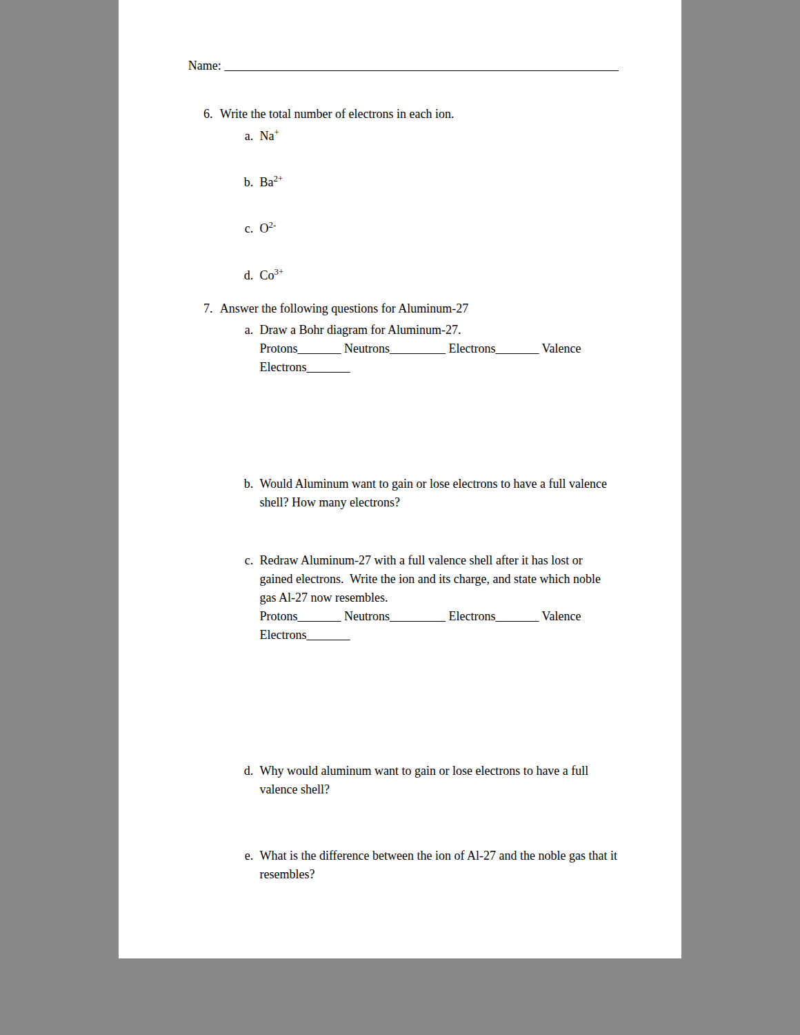Name: ______________________________________________________________________Per_____
Write the total number of electrons in each ion.
Na+
Ba2+
O2-
Co3+
Answer the following questions for Aluminum-27
Draw a Bohr diagram for Aluminum-27.
Protons_______ Neutrons_________ Electrons_______ Valence Electrons_______
Would Aluminum want to gain or lose electrons to have a full valence shell? How many electrons?
Redraw Aluminum-27 with a full valence shell after it has lost or gained electrons. Write the ion and its charge, and state which noble gas Al-27 now resembles.
Protons_______ Neutrons_________ Electrons_______ Valence Electrons_______
Why would aluminum want to gain or lose electrons to have a full valence shell?
What is the difference between the ion of Al-27 and the noble gas that it resembles?